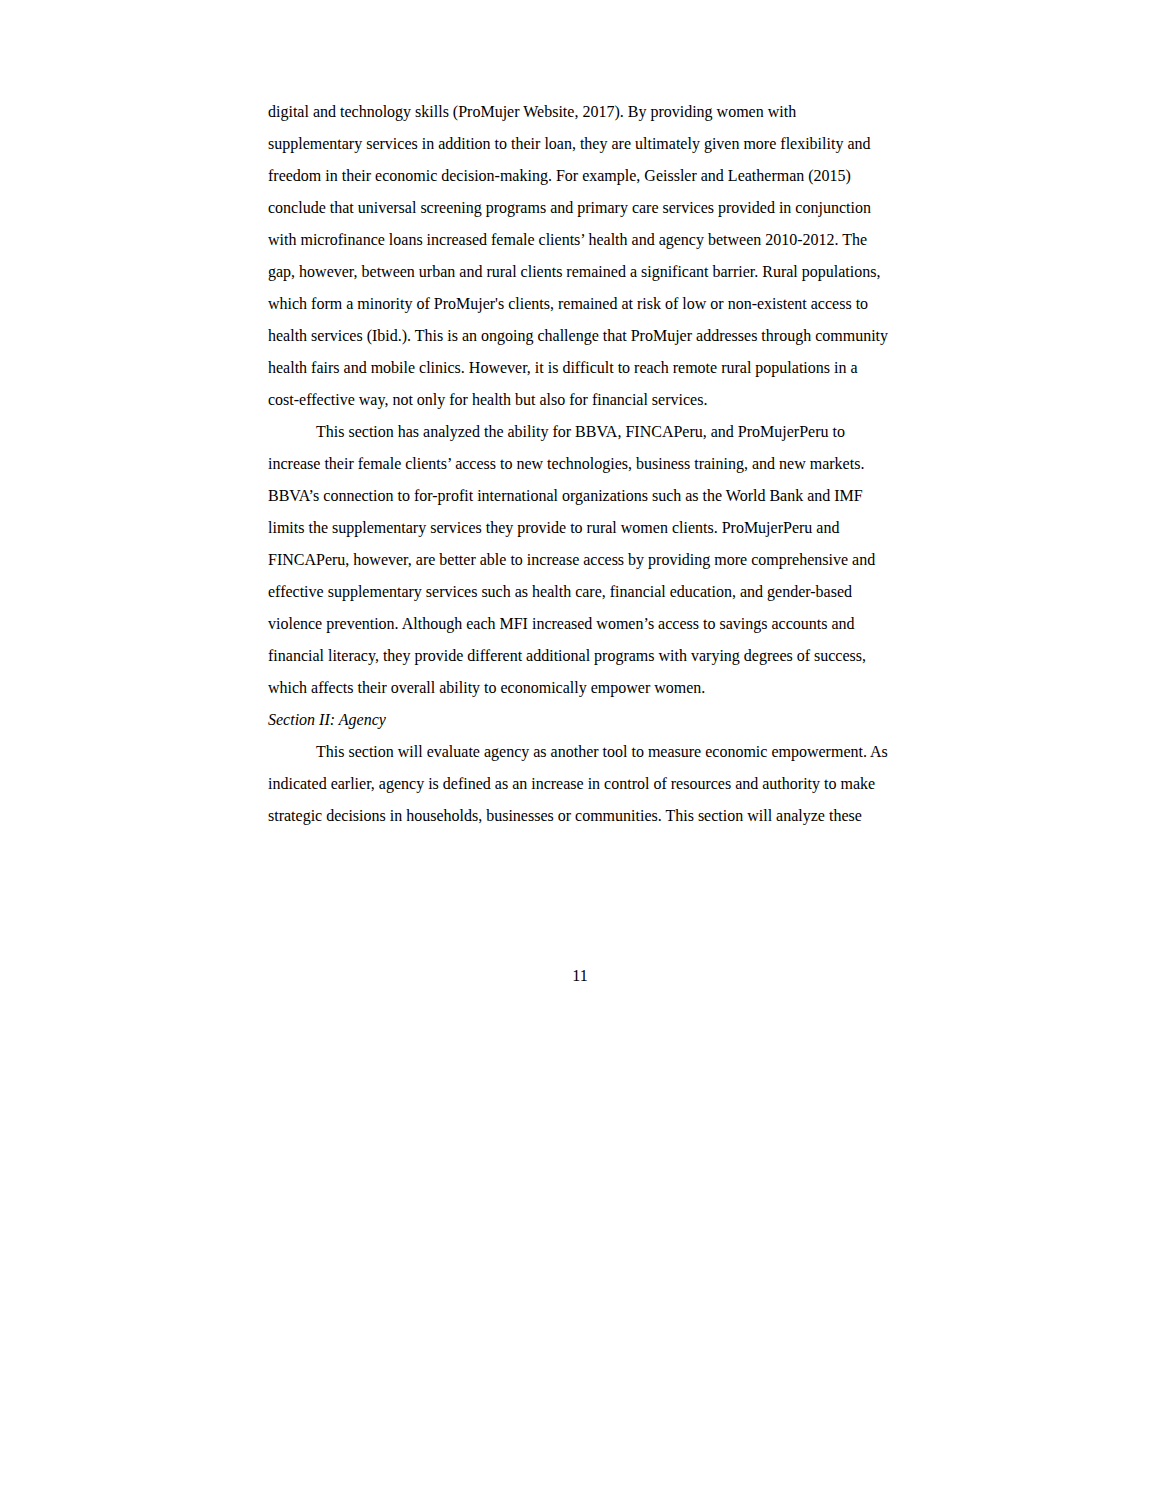digital and technology skills (ProMujer Website, 2017). By providing women with supplementary services in addition to their loan, they are ultimately given more flexibility and freedom in their economic decision-making. For example, Geissler and Leatherman (2015) conclude that universal screening programs and primary care services provided in conjunction with microfinance loans increased female clients’ health and agency between 2010-2012. The gap, however, between urban and rural clients remained a significant barrier. Rural populations, which form a minority of ProMujer's clients, remained at risk of low or non-existent access to health services (Ibid.). This is an ongoing challenge that ProMujer addresses through community health fairs and mobile clinics. However, it is difficult to reach remote rural populations in a cost-effective way, not only for health but also for financial services.
This section has analyzed the ability for BBVA, FINCAPeru, and ProMujerPeru to increase their female clients’ access to new technologies, business training, and new markets. BBVA’s connection to for-profit international organizations such as the World Bank and IMF limits the supplementary services they provide to rural women clients. ProMujerPeru and FINCAPeru, however, are better able to increase access by providing more comprehensive and effective supplementary services such as health care, financial education, and gender-based violence prevention. Although each MFI increased women’s access to savings accounts and financial literacy, they provide different additional programs with varying degrees of success, which affects their overall ability to economically empower women.
Section II: Agency
This section will evaluate agency as another tool to measure economic empowerment. As indicated earlier, agency is defined as an increase in control of resources and authority to make strategic decisions in households, businesses or communities. This section will analyze these
11